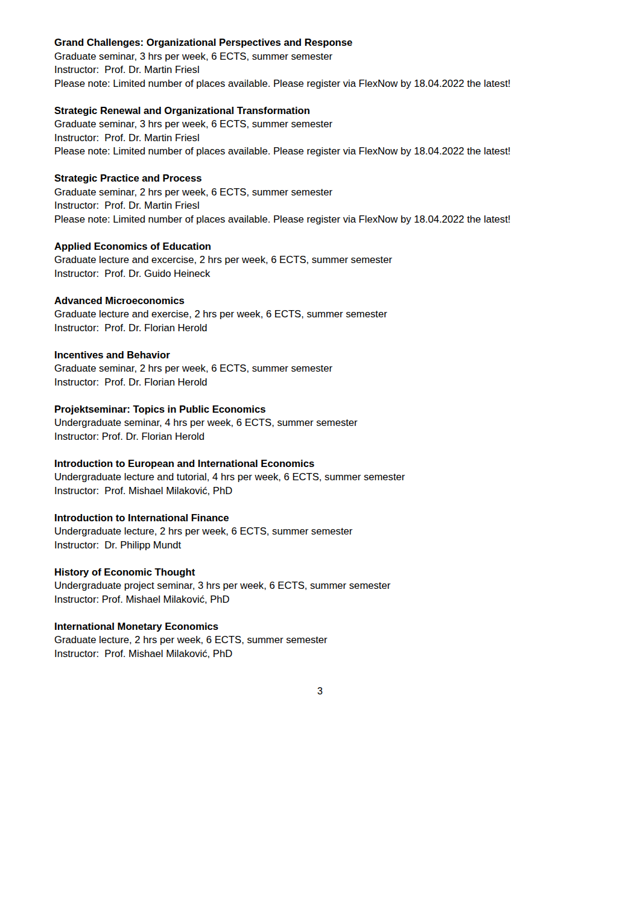Grand Challenges: Organizational Perspectives and Response
Graduate seminar, 3 hrs per week, 6 ECTS, summer semester
Instructor: Prof. Dr. Martin Friesl
Please note: Limited number of places available. Please register via FlexNow by 18.04.2022 the latest!
Strategic Renewal and Organizational Transformation
Graduate seminar, 3 hrs per week, 6 ECTS, summer semester
Instructor: Prof. Dr. Martin Friesl
Please note: Limited number of places available. Please register via FlexNow by 18.04.2022 the latest!
Strategic Practice and Process
Graduate seminar, 2 hrs per week, 6 ECTS, summer semester
Instructor: Prof. Dr. Martin Friesl
Please note: Limited number of places available. Please register via FlexNow by 18.04.2022 the latest!
Applied Economics of Education
Graduate lecture and excercise, 2 hrs per week, 6 ECTS, summer semester
Instructor: Prof. Dr. Guido Heineck
Advanced Microeconomics
Graduate lecture and exercise, 2 hrs per week, 6 ECTS, summer semester
Instructor: Prof. Dr. Florian Herold
Incentives and Behavior
Graduate seminar, 2 hrs per week, 6 ECTS, summer semester
Instructor: Prof. Dr. Florian Herold
Projektseminar: Topics in Public Economics
Undergraduate seminar, 4 hrs per week, 6 ECTS, summer semester
Instructor: Prof. Dr. Florian Herold
Introduction to European and International Economics
Undergraduate lecture and tutorial, 4 hrs per week, 6 ECTS, summer semester
Instructor: Prof. Mishael Milaković, PhD
Introduction to International Finance
Undergraduate lecture, 2 hrs per week, 6 ECTS, summer semester
Instructor: Dr. Philipp Mundt
History of Economic Thought
Undergraduate project seminar, 3 hrs per week, 6 ECTS, summer semester
Instructor: Prof. Mishael Milaković, PhD
International Monetary Economics
Graduate lecture, 2 hrs per week, 6 ECTS, summer semester
Instructor: Prof. Mishael Milaković, PhD
3